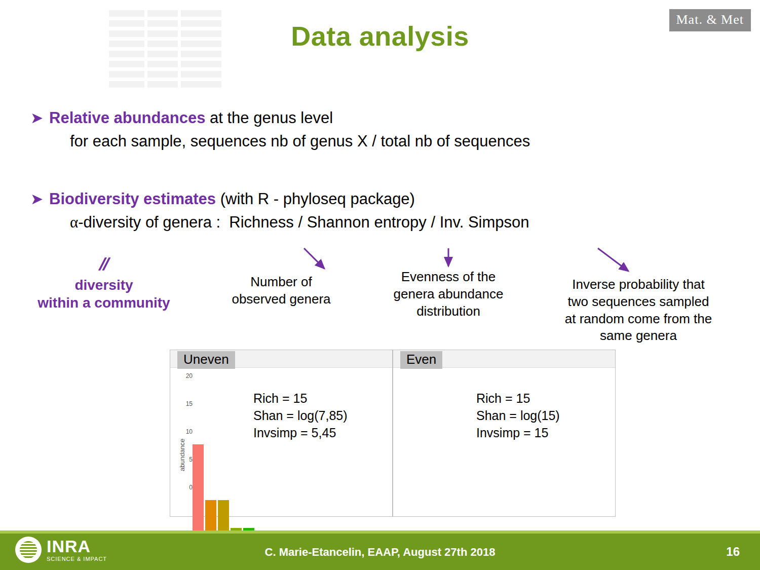Mat. & Met
Data analysis
➤Relative abundances at the genus level for each sample, sequences nb of genus X / total nb of sequences
➤Biodiversity estimates (with R - phyloseq package) α-diversity of genera : Richness / Shannon entropy / Inv. Simpson
// diversity
within a community
Number of
observed genera
Evenness of the
genera abundance
distribution
Inverse probability that
two sequences sampled
at random come from the
same genera
Uneven
Rich = 15
Shan = log(7,85)
Invsimp = 5,45
abundance
20
15
10
5
0
otu1 otu2 otu3 otu4 otu5 otu6 otu7 otu8 otu9 otu10 otu11 otu12 otu13 otu14 otu15
Even
Rich = 15
Shan = log(15)
Invsimp = 15
otu1 otu2 otu3 otu4 otu5 otu6 otu7 otu8 otu9 otu10 otu11 otu12 otu13 otu14 otu15
C. Marie-Etancelin, EAAP, August 27th 2018
16
INRA
SCIENCE & IMPACT